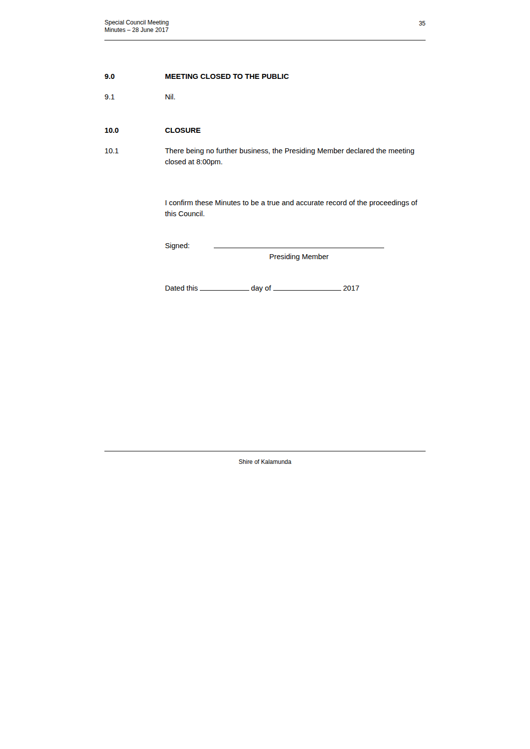Special Council Meeting
Minutes – 28 June 2017
35
9.0
Meeting Closed to the Public
9.1
Nil.
10.0
Closure
10.1
There being no further business, the Presiding Member declared the meeting closed at 8:00pm.
I confirm these Minutes to be a true and accurate record of the proceedings of this Council.
Signed:
Presiding Member
Dated this day of 2017
Shire of Kalamunda